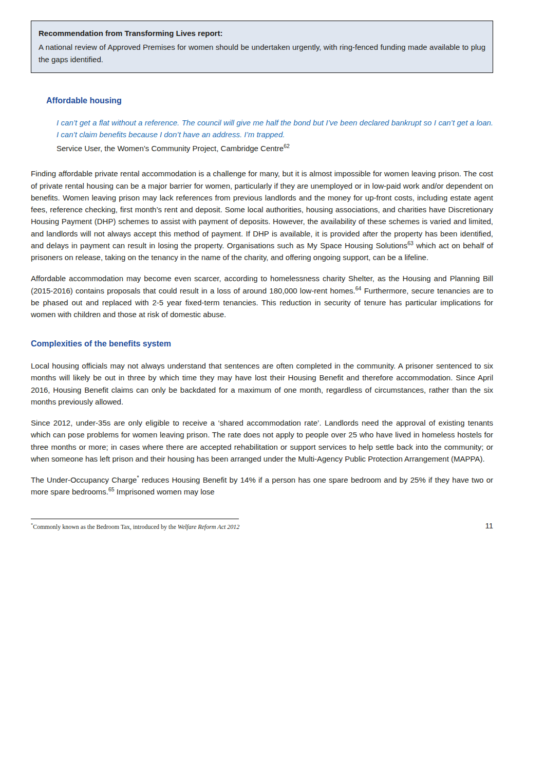Recommendation from Transforming Lives report:
A national review of Approved Premises for women should be undertaken urgently, with ring-fenced funding made available to plug the gaps identified.
Affordable housing
I can’t get a flat without a reference. The council will give me half the bond but I’ve been declared bankrupt so I can’t get a loan. I can’t claim benefits because I don’t have an address. I’m trapped.
Service User, the Women’s Community Project, Cambridge Centre62
Finding affordable private rental accommodation is a challenge for many, but it is almost impossible for women leaving prison. The cost of private rental housing can be a major barrier for women, particularly if they are unemployed or in low-paid work and/or dependent on benefits. Women leaving prison may lack references from previous landlords and the money for up-front costs, including estate agent fees, reference checking, first month’s rent and deposit. Some local authorities, housing associations, and charities have Discretionary Housing Payment (DHP) schemes to assist with payment of deposits. However, the availability of these schemes is varied and limited, and landlords will not always accept this method of payment. If DHP is available, it is provided after the property has been identified, and delays in payment can result in losing the property. Organisations such as My Space Housing Solutions63 which act on behalf of prisoners on release, taking on the tenancy in the name of the charity, and offering ongoing support, can be a lifeline.
Affordable accommodation may become even scarcer, according to homelessness charity Shelter, as the Housing and Planning Bill (2015-2016) contains proposals that could result in a loss of around 180,000 low-rent homes.64 Furthermore, secure tenancies are to be phased out and replaced with 2-5 year fixed-term tenancies. This reduction in security of tenure has particular implications for women with children and those at risk of domestic abuse.
Complexities of the benefits system
Local housing officials may not always understand that sentences are often completed in the community. A prisoner sentenced to six months will likely be out in three by which time they may have lost their Housing Benefit and therefore accommodation. Since April 2016, Housing Benefit claims can only be backdated for a maximum of one month, regardless of circumstances, rather than the six months previously allowed.
Since 2012, under-35s are only eligible to receive a ‘shared accommodation rate’. Landlords need the approval of existing tenants which can pose problems for women leaving prison. The rate does not apply to people over 25 who have lived in homeless hostels for three months or more; in cases where there are accepted rehabilitation or support services to help settle back into the community; or when someone has left prison and their housing has been arranged under the Multi-Agency Public Protection Arrangement (MAPPA).
The Under-Occupancy Charge* reduces Housing Benefit by 14% if a person has one spare bedroom and by 25% if they have two or more spare bedrooms.65 Imprisoned women may lose
*Commonly known as the Bedroom Tax, introduced by the Welfare Reform Act 2012
11